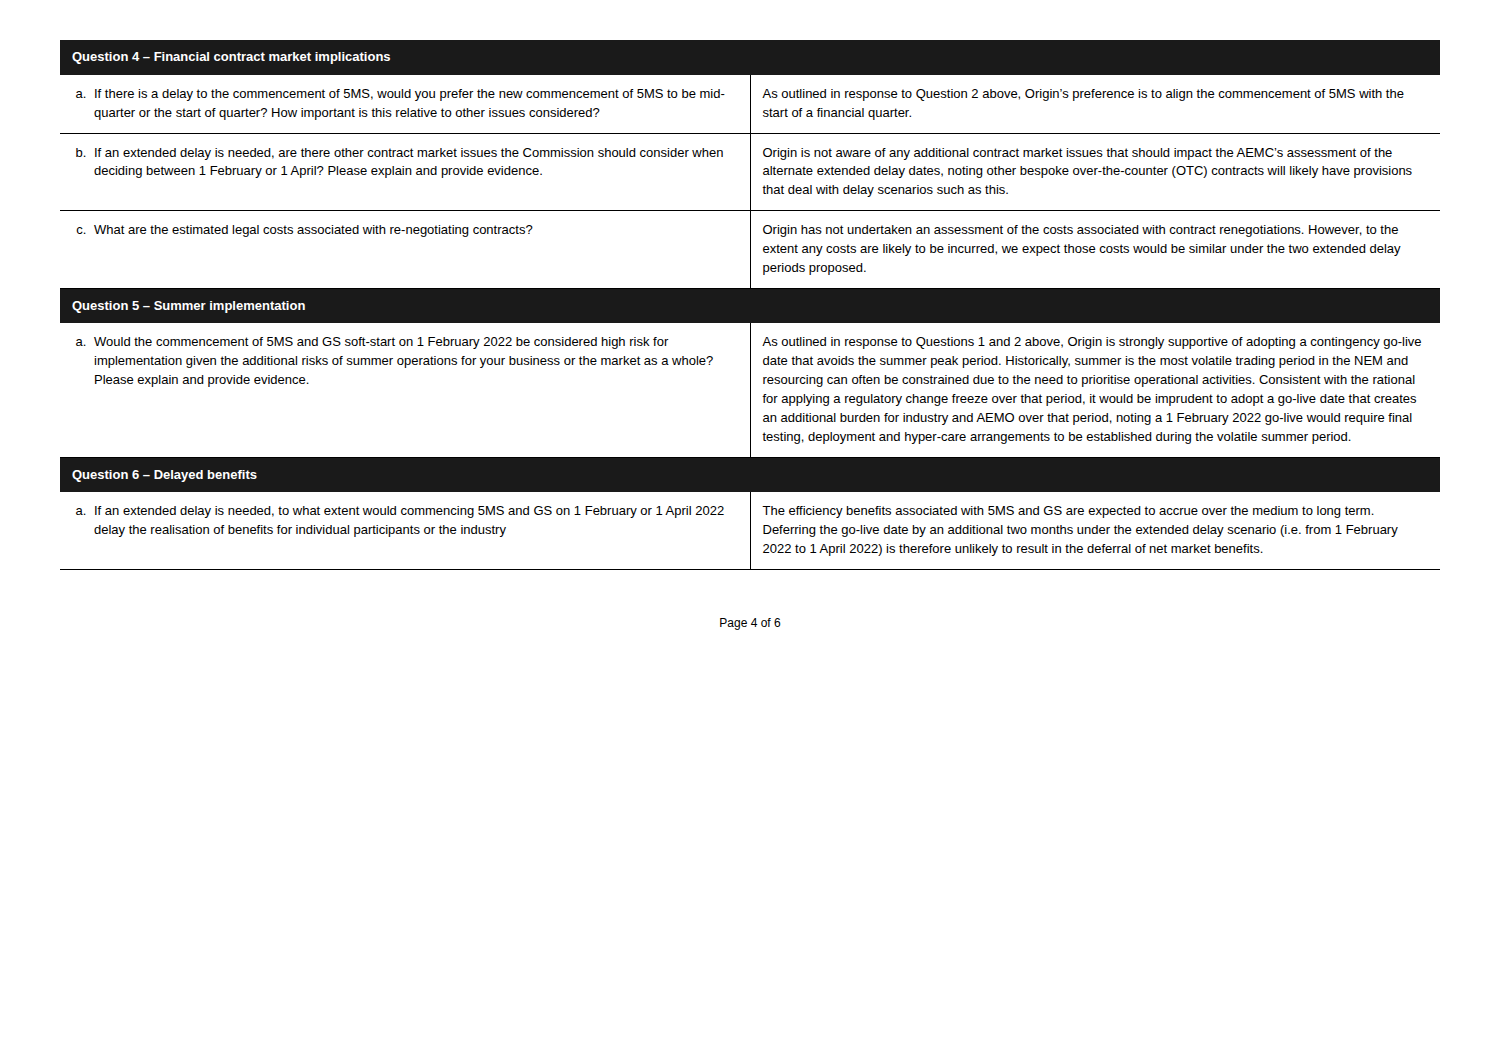| Question 4 – Financial contract market implications |
| If there is a delay to the commencement of 5MS, would you prefer the new commencement of 5MS to be mid-quarter or the start of quarter? How important is this relative to other issues considered? | As outlined in response to Question 2 above, Origin’s preference is to align the commencement of 5MS with the start of a financial quarter. |
| If an extended delay is needed, are there other contract market issues the Commission should consider when deciding between 1 February or 1 April? Please explain and provide evidence. | Origin is not aware of any additional contract market issues that should impact the AEMC’s assessment of the alternate extended delay dates, noting other bespoke over-the-counter (OTC) contracts will likely have provisions that deal with delay scenarios such as this. |
| What are the estimated legal costs associated with re-negotiating contracts? | Origin has not undertaken an assessment of the costs associated with contract renegotiations. However, to the extent any costs are likely to be incurred, we expect those costs would be similar under the two extended delay periods proposed. |
| Question 5 – Summer implementation |
| Would the commencement of 5MS and GS soft-start on 1 February 2022 be considered high risk for implementation given the additional risks of summer operations for your business or the market as a whole? Please explain and provide evidence. | As outlined in response to Questions 1 and 2 above, Origin is strongly supportive of adopting a contingency go-live date that avoids the summer peak period. Historically, summer is the most volatile trading period in the NEM and resourcing can often be constrained due to the need to prioritise operational activities. Consistent with the rational for applying a regulatory change freeze over that period, it would be imprudent to adopt a go-live date that creates an additional burden for industry and AEMO over that period, noting a 1 February 2022 go-live would require final testing, deployment and hyper-care arrangements to be established during the volatile summer period. |
| Question 6 – Delayed benefits |
| If an extended delay is needed, to what extent would commencing 5MS and GS on 1 February or 1 April 2022 delay the realisation of benefits for individual participants or the industry | The efficiency benefits associated with 5MS and GS are expected to accrue over the medium to long term. Deferring the go-live date by an additional two months under the extended delay scenario (i.e. from 1 February 2022 to 1 April 2022) is therefore unlikely to result in the deferral of net market benefits. |
Page 4 of 6